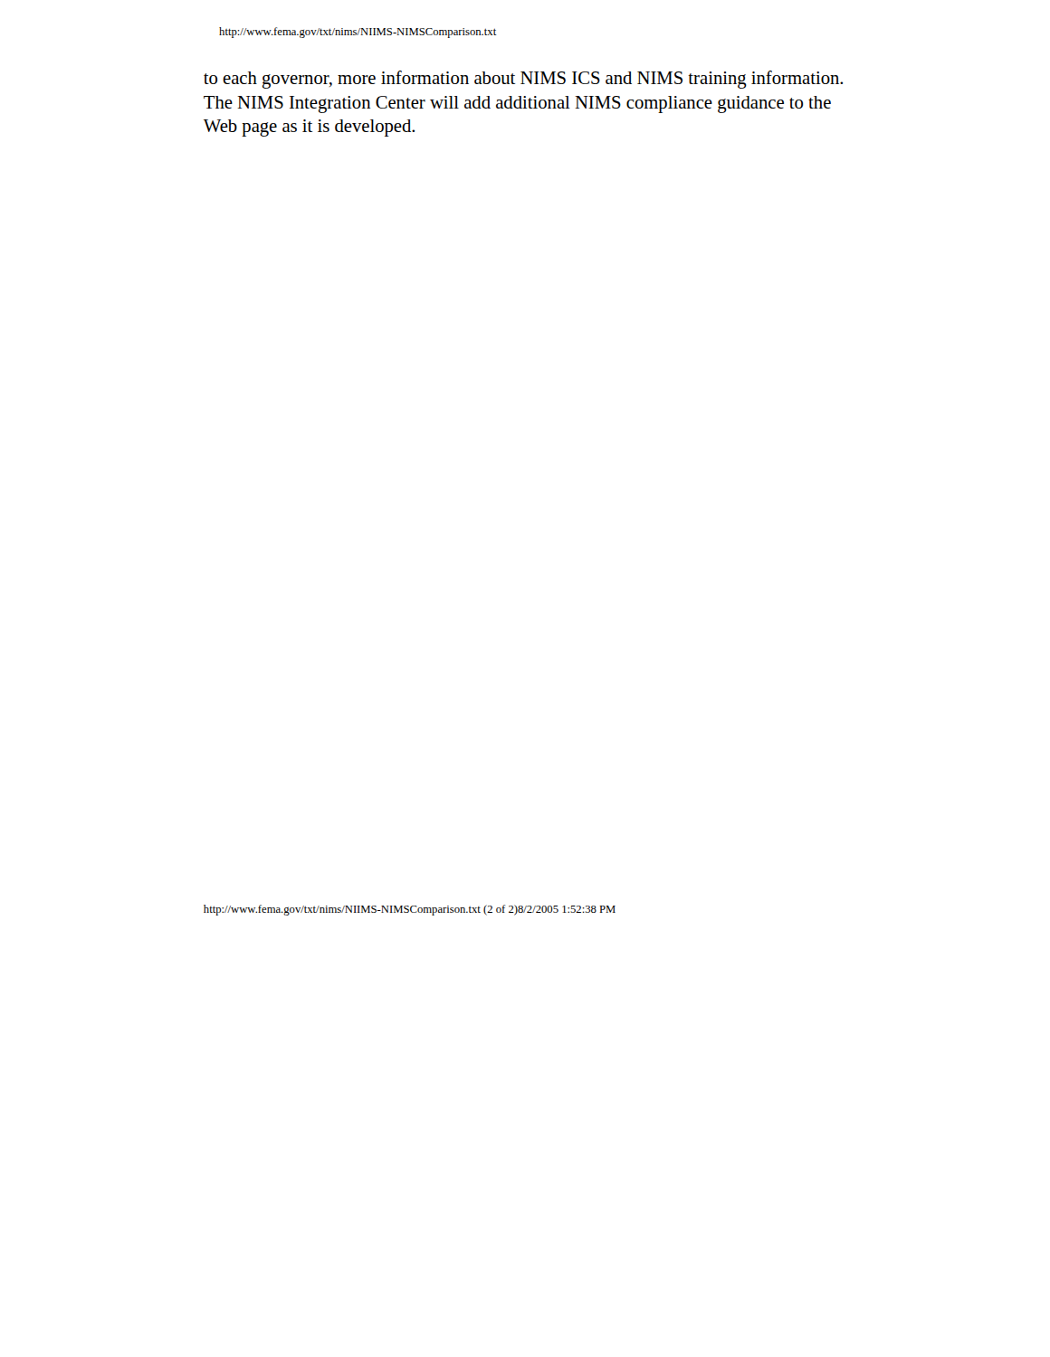http://www.fema.gov/txt/nims/NIIMS-NIMSComparison.txt
to each governor, more information about NIMS ICS and NIMS training information. The NIMS Integration Center will add additional NIMS compliance guidance to the Web page as it is developed.
http://www.fema.gov/txt/nims/NIIMS-NIMSComparison.txt (2 of 2)8/2/2005 1:52:38 PM